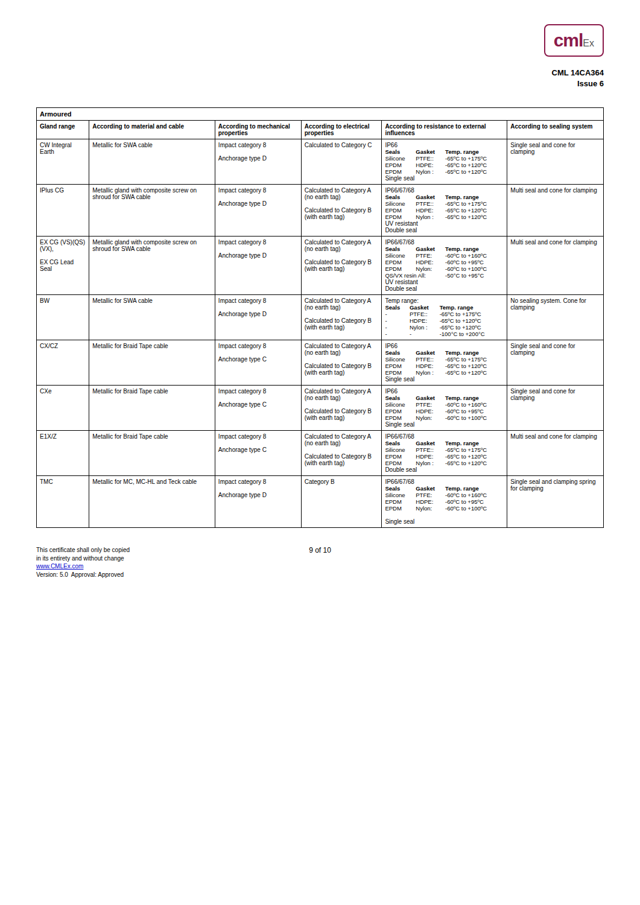cml Ex
CML 14CA364
Issue 6
| Armoured |
| Gland range | According to material and cable | According to mechanical properties | According to electrical properties | According to resistance to external influences | According to sealing system |
| CW Integral Earth | Metallic for SWA cable | Impact category 8 Anchorage type D | Calculated to Category C | IP66 / Seals / Gasket / Temp. range / / Silicone / PTFE:: / -65ºC to +175ºC / / EPDM / HDPE: / -65ºC to +120ºC / / EPDM / Nylon : / -65ºC to +120ºC / Single seal | Single seal and cone for clamping |
| IPlus CG | Metallic gland with composite screw on shroud for SWA cable | Impact category 8 Anchorage type D | Calculated to Category A (no earth tag) Calculated to Category B (with earth tag) | IP66/67/68 / Seals / Gasket / Temp. range / / Silicone / PTFE:: / -65ºC to +175ºC / / EPDM / HDPE: / -65ºC to +120ºC / / EPDM / Nylon : / -65ºC to +120ºC / UV resistant Double seal | Multi seal and cone for clamping |
| EX CG (VS)(QS)(VX), EX CG Lead Seal | Metallic gland with composite screw on shroud for SWA cable | Impact category 8 Anchorage type D | Calculated to Category A (no earth tag) Calculated to Category B (with earth tag) | IP66/67/68 / Seals / Gasket / Temp. range / / Silicone / PTFE: / -60ºC to +160ºC / / EPDM / HDPE: / -60ºC to +95ºC / / EPDM / Nylon: / -60ºC to +100ºC / / QS/VX resin All: / -50°C to +95°C / UV resistant Double seal | Multi seal and cone for clamping |
| BW | Metallic for SWA cable | Impact category 8 Anchorage type D | Calculated to Category A (no earth tag) Calculated to Category B (with earth tag) | Temp range: / Seals / Gasket / Temp. range / / - / PTFE:: / -65ºC to +175ºC / / - / HDPE: / -65ºC to +120ºC / / - / Nylon : / -65ºC to +120ºC / / - / - / -100°C to +200°C / | No sealing system. Cone for clamping |
| CX/CZ | Metallic for Braid Tape cable | Impact category 8 Anchorage type C | Calculated to Category A (no earth tag) Calculated to Category B (with earth tag) | IP66 / Seals / Gasket / Temp. range / / Silicone / PTFE:: / -65ºC to +175ºC / / EPDM / HDPE: / -65ºC to +120ºC / / EPDM / Nylon : / -65ºC to +120ºC / Single seal | Single seal and cone for clamping |
| CXe | Metallic for Braid Tape cable | Impact category 8 Anchorage type C | Calculated to Category A (no earth tag) Calculated to Category B (with earth tag) | IP66 / Seals / Gasket / Temp. range / / Silicone / PTFE: / -60ºC to +160ºC / / EPDM / HDPE: / -60ºC to +95ºC / / EPDM / Nylon: / -60ºC to +100ºC / Single seal | Single seal and cone for clamping |
| E1X/Z | Metallic for Braid Tape cable | Impact category 8 Anchorage type C | Calculated to Category A (no earth tag) Calculated to Category B (with earth tag) | IP66/67/68 / Seals / Gasket / Temp. range / / Silicone / PTFE:: / -65ºC to +175ºC / / EPDM / HDPE: / -65ºC to +120ºC / / EPDM / Nylon : / -65ºC to +120ºC / Double seal | Multi seal and cone for clamping |
| TMC | Metallic for MC, MC-HL and Teck cable | Impact category 8 Anchorage type D | Category B | IP66/67/68 / Seals / Gasket / Temp. range / / Silicone / PTFE: / -60ºC to +160ºC / / EPDM / HDPE: / -60ºC to +95ºC / / EPDM / Nylon: / -60ºC to +100ºC / Single seal | Single seal and clamping spring for clamping |
9 of 10
This certificate shall only be copied
in its entirety and without change
www.CMLEx.com
Version: 5.0 Approval: Approved